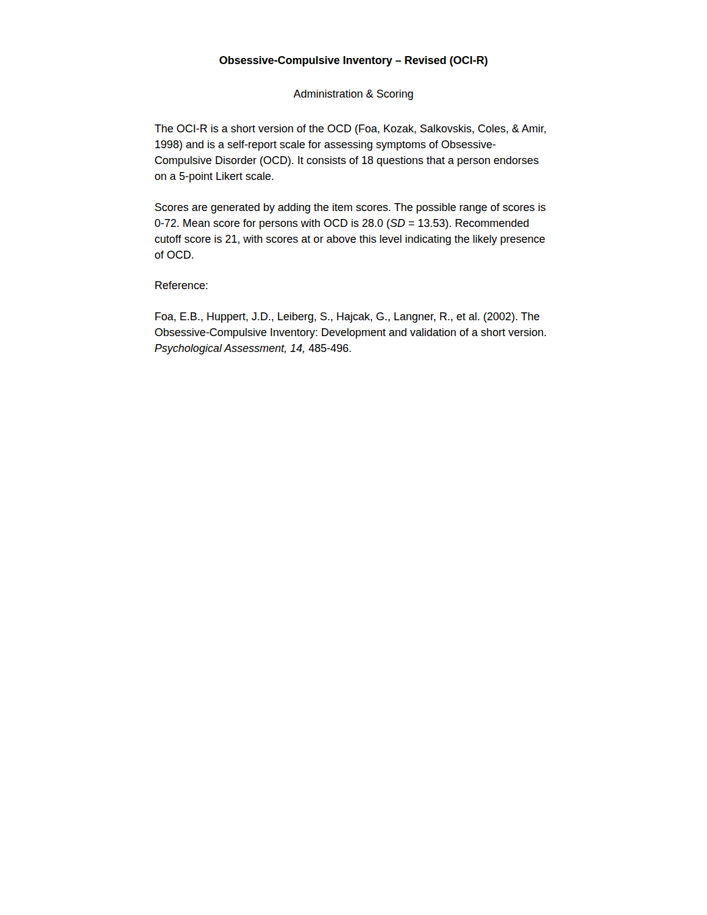Obsessive-Compulsive Inventory – Revised (OCI-R)
Administration & Scoring
The OCI-R is a short version of the OCD (Foa, Kozak, Salkovskis, Coles, & Amir, 1998) and is a self-report scale for assessing symptoms of Obsessive-Compulsive Disorder (OCD). It consists of 18 questions that a person endorses on a 5-point Likert scale.
Scores are generated by adding the item scores. The possible range of scores is 0-72. Mean score for persons with OCD is 28.0 (SD = 13.53). Recommended cutoff score is 21, with scores at or above this level indicating the likely presence of OCD.
Reference:
Foa, E.B., Huppert, J.D., Leiberg, S., Hajcak, G., Langner, R., et al. (2002). The Obsessive-Compulsive Inventory: Development and validation of a short version. Psychological Assessment, 14, 485-496.